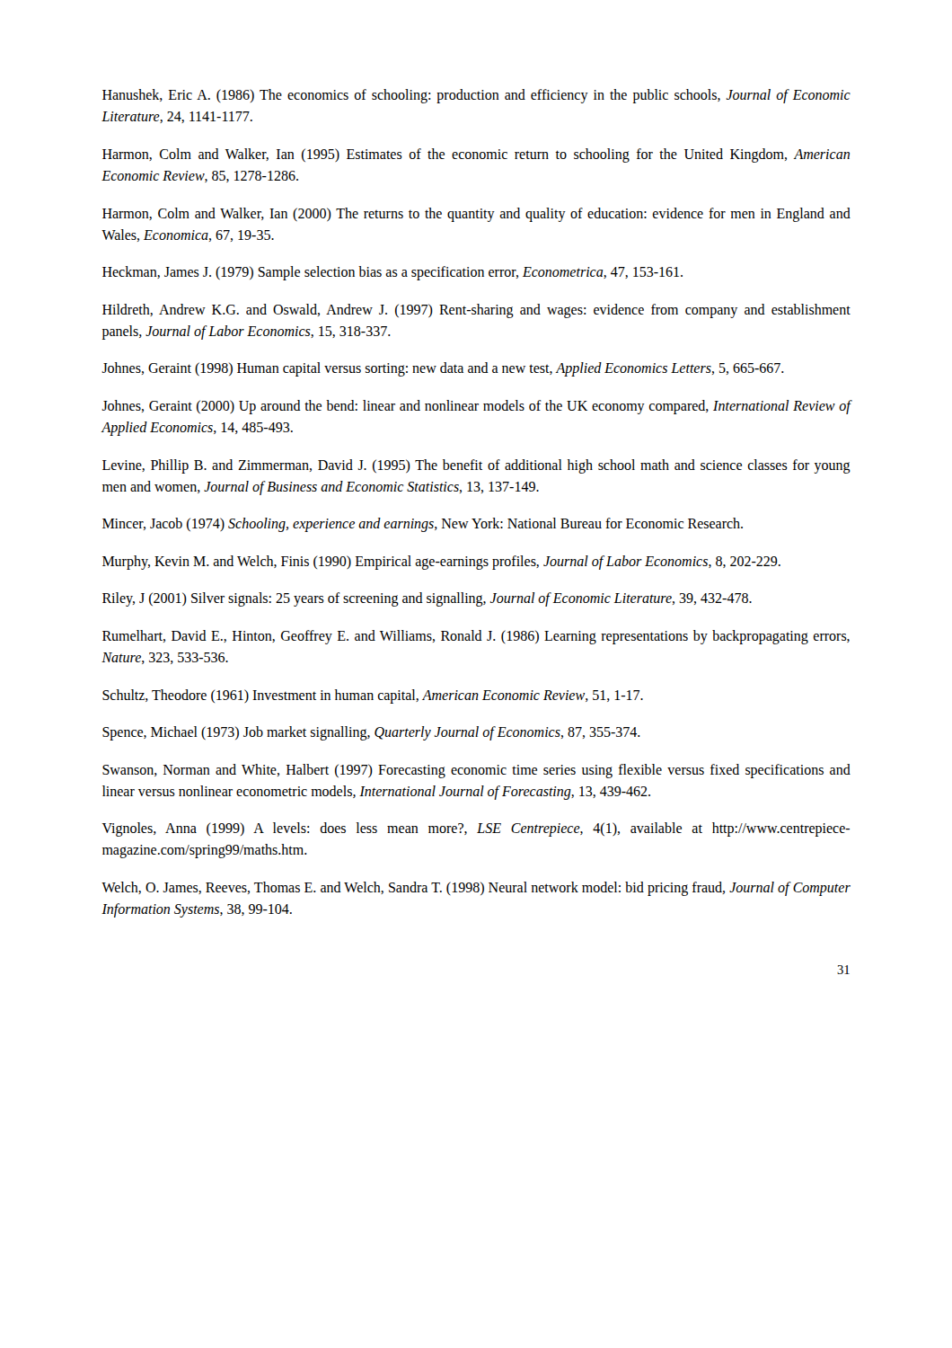Hanushek, Eric A. (1986) The economics of schooling: production and efficiency in the public schools, Journal of Economic Literature, 24, 1141-1177.
Harmon, Colm and Walker, Ian (1995) Estimates of the economic return to schooling for the United Kingdom, American Economic Review, 85, 1278-1286.
Harmon, Colm and Walker, Ian (2000) The returns to the quantity and quality of education: evidence for men in England and Wales, Economica, 67, 19-35.
Heckman, James J. (1979) Sample selection bias as a specification error, Econometrica, 47, 153-161.
Hildreth, Andrew K.G. and Oswald, Andrew J. (1997) Rent-sharing and wages: evidence from company and establishment panels, Journal of Labor Economics, 15, 318-337.
Johnes, Geraint (1998) Human capital versus sorting: new data and a new test, Applied Economics Letters, 5, 665-667.
Johnes, Geraint (2000) Up around the bend: linear and nonlinear models of the UK economy compared, International Review of Applied Economics, 14, 485-493.
Levine, Phillip B. and Zimmerman, David J. (1995) The benefit of additional high school math and science classes for young men and women, Journal of Business and Economic Statistics, 13, 137-149.
Mincer, Jacob (1974) Schooling, experience and earnings, New York: National Bureau for Economic Research.
Murphy, Kevin M. and Welch, Finis (1990) Empirical age-earnings profiles, Journal of Labor Economics, 8, 202-229.
Riley, J (2001) Silver signals: 25 years of screening and signalling, Journal of Economic Literature, 39, 432-478.
Rumelhart, David E., Hinton, Geoffrey E. and Williams, Ronald J. (1986) Learning representations by backpropagating errors, Nature, 323, 533-536.
Schultz, Theodore (1961) Investment in human capital, American Economic Review, 51, 1-17.
Spence, Michael (1973) Job market signalling, Quarterly Journal of Economics, 87, 355-374.
Swanson, Norman and White, Halbert (1997) Forecasting economic time series using flexible versus fixed specifications and linear versus nonlinear econometric models, International Journal of Forecasting, 13, 439-462.
Vignoles, Anna (1999) A levels: does less mean more?, LSE Centrepiece, 4(1), available at http://www.centrepiece-magazine.com/spring99/maths.htm.
Welch, O. James, Reeves, Thomas E. and Welch, Sandra T. (1998) Neural network model: bid pricing fraud, Journal of Computer Information Systems, 38, 99-104.
31